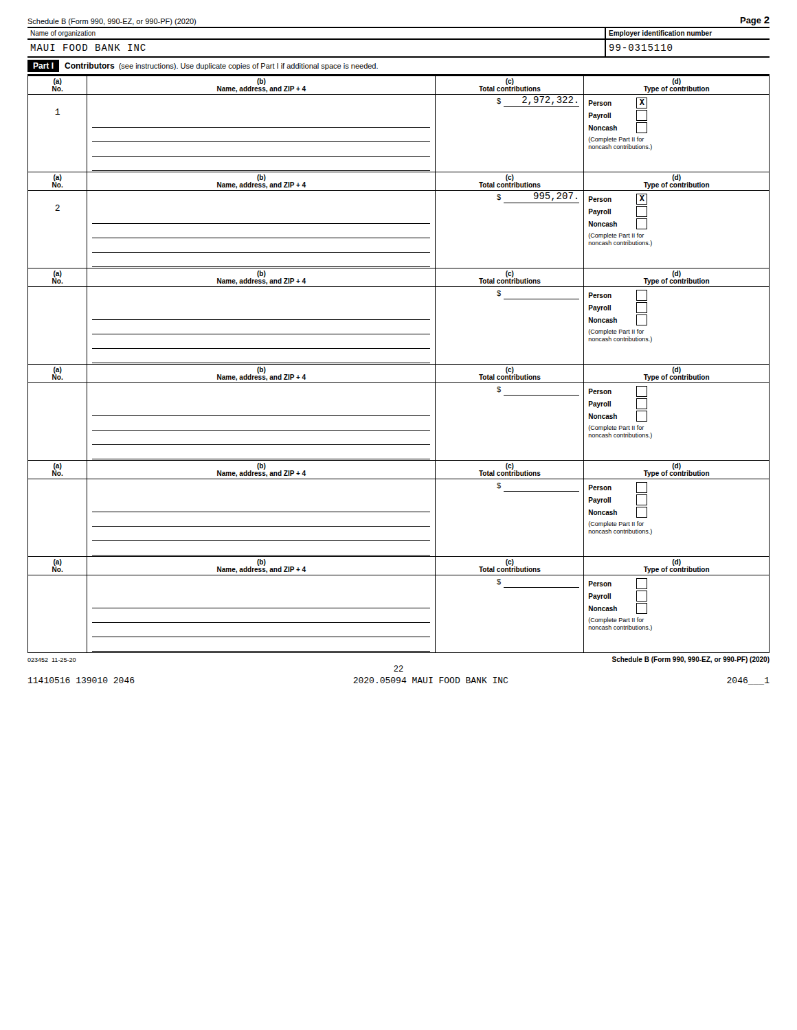Schedule B (Form 990, 990-EZ, or 990-PF) (2020)
Page 2
Name of organization
Employer identification number
MAUI FOOD BANK INC
99-0315110
Part I
Contributors
(see instructions). Use duplicate copies of Part I if additional space is needed.
| (a) No. | (b) Name, address, and ZIP + 4 | (c) Total contributions | (d) Type of contribution |
| --- | --- | --- | --- |
| 1 | | $ 2,972,322. | Person X Payroll Noncash (Complete Part II for noncash contributions.) |
| (a) No. | (b) Name, address, and ZIP + 4 | (c) Total contributions | (d) Type of contribution |
| 2 | | $ 995,207. | Person X Payroll Noncash (Complete Part II for noncash contributions.) |
| (a) No. | (b) Name, address, and ZIP + 4 | (c) Total contributions | (d) Type of contribution |
| | | $ | Person Payroll Noncash (Complete Part II for noncash contributions.) |
| (a) No. | (b) Name, address, and ZIP + 4 | (c) Total contributions | (d) Type of contribution |
| | | $ | Person Payroll Noncash (Complete Part II for noncash contributions.) |
| (a) No. | (b) Name, address, and ZIP + 4 | (c) Total contributions | (d) Type of contribution |
| | | $ | Person Payroll Noncash (Complete Part II for noncash contributions.) |
| (a) No. | (b) Name, address, and ZIP + 4 | (c) Total contributions | (d) Type of contribution |
| | | $ | Person Payroll Noncash (Complete Part II for noncash contributions.) |
023452 11-25-20
Schedule B (Form 990, 990-EZ, or 990-PF) (2020)
22
11410516 139010 2046
2020.05094 MAUI FOOD BANK INC
2046___1